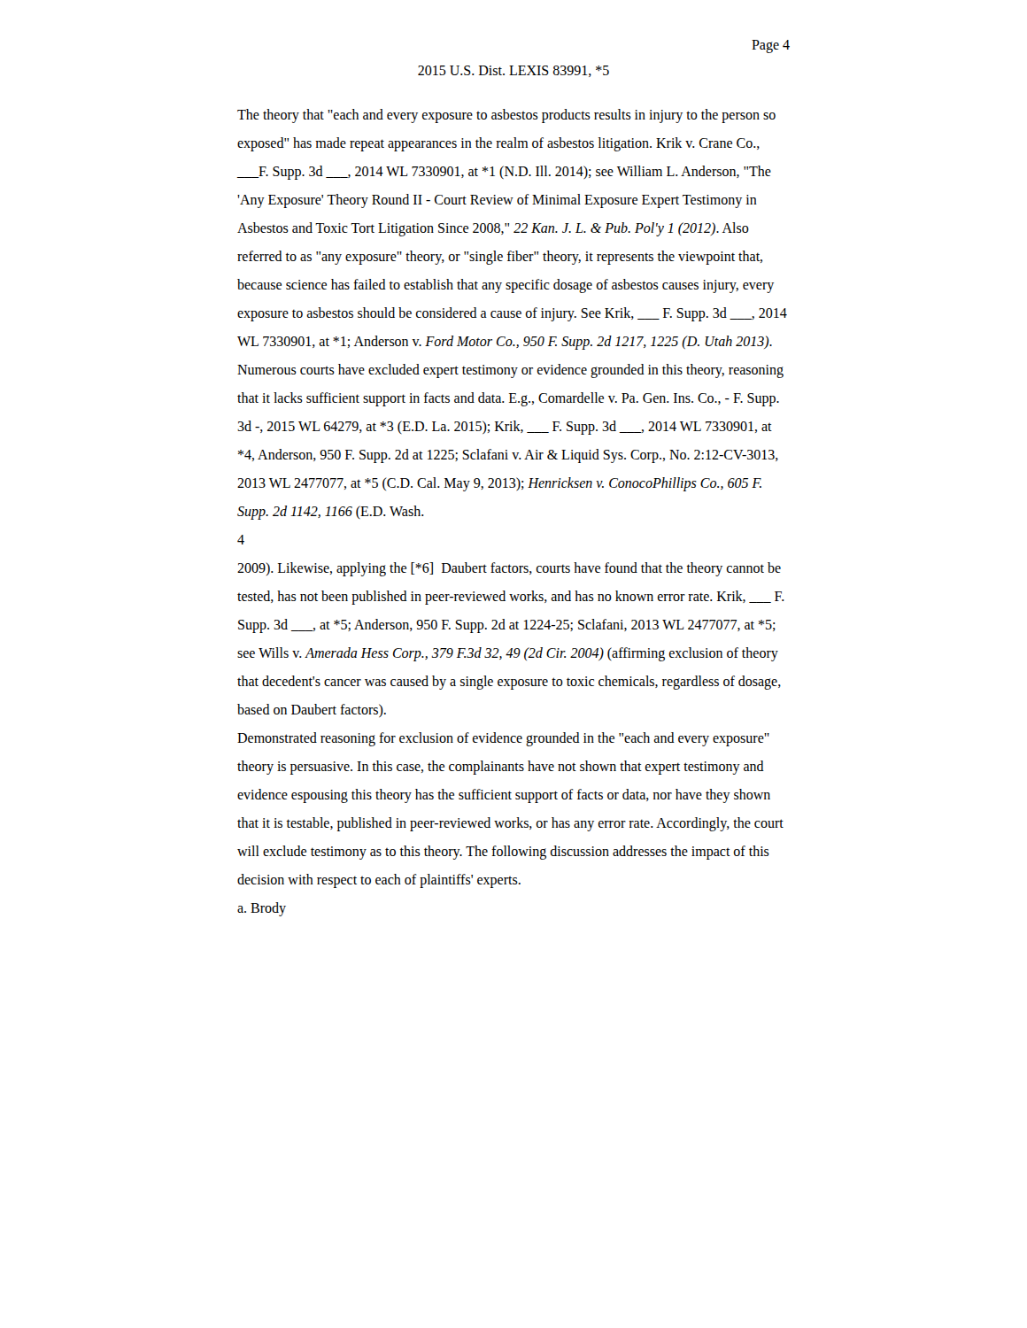Page 4
2015 U.S. Dist. LEXIS 83991, *5
The theory that "each and every exposure to asbestos products results in injury to the person so exposed" has made repeat appearances in the realm of asbestos litigation. Krik v. Crane Co., ___F. Supp. 3d ___, 2014 WL 7330901, at *1 (N.D. Ill. 2014); see William L. Anderson, "The 'Any Exposure' Theory Round II - Court Review of Minimal Exposure Expert Testimony in Asbestos and Toxic Tort Litigation Since 2008," 22 Kan. J. L. & Pub. Pol'y 1 (2012). Also referred to as "any exposure" theory, or "single fiber" theory, it represents the viewpoint that, because science has failed to establish that any specific dosage of asbestos causes injury, every exposure to asbestos should be considered a cause of injury. See Krik, ___ F. Supp. 3d ___, 2014 WL 7330901, at *1; Anderson v. Ford Motor Co., 950 F. Supp. 2d 1217, 1225 (D. Utah 2013). Numerous courts have excluded expert testimony or evidence grounded in this theory, reasoning that it lacks sufficient support in facts and data. E.g., Comardelle v. Pa. Gen. Ins. Co., - F. Supp. 3d -, 2015 WL 64279, at *3 (E.D. La. 2015); Krik, ___ F. Supp. 3d ___, 2014 WL 7330901, at *4, Anderson, 950 F. Supp. 2d at 1225; Sclafani v. Air & Liquid Sys. Corp., No. 2:12-CV-3013, 2013 WL 2477077, at *5 (C.D. Cal. May 9, 2013); Henricksen v. ConocoPhillips Co., 605 F. Supp. 2d 1142, 1166 (E.D. Wash.
4
2009). Likewise, applying the [*6] Daubert factors, courts have found that the theory cannot be tested, has not been published in peer-reviewed works, and has no known error rate. Krik, ___ F. Supp. 3d ___, at *5; Anderson, 950 F. Supp. 2d at 1224-25; Sclafani, 2013 WL 2477077, at *5; see Wills v. Amerada Hess Corp., 379 F.3d 32, 49 (2d Cir. 2004) (affirming exclusion of theory that decedent's cancer was caused by a single exposure to toxic chemicals, regardless of dosage, based on Daubert factors).
Demonstrated reasoning for exclusion of evidence grounded in the "each and every exposure" theory is persuasive. In this case, the complainants have not shown that expert testimony and evidence espousing this theory has the sufficient support of facts or data, nor have they shown that it is testable, published in peer-reviewed works, or has any error rate. Accordingly, the court will exclude testimony as to this theory. The following discussion addresses the impact of this decision with respect to each of plaintiffs' experts.
a. Brody